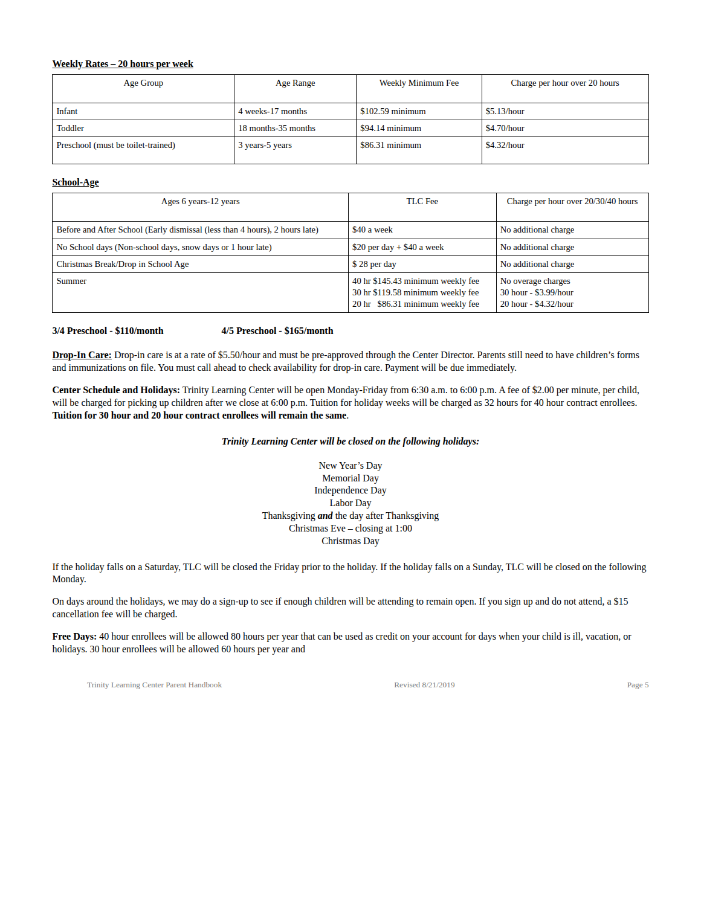Weekly Rates – 20 hours per week
| Age Group | Age Range | Weekly Minimum Fee | Charge per hour over 20 hours |
| --- | --- | --- | --- |
| Infant | 4 weeks-17 months | $102.59 minimum | $5.13/hour |
| Toddler | 18 months-35 months | $94.14 minimum | $4.70/hour |
| Preschool (must be toilet-trained) | 3 years-5 years | $86.31 minimum | $4.32/hour |
School-Age
| Ages 6 years-12 years | TLC Fee | Charge per hour over 20/30/40 hours |
| --- | --- | --- |
| Before and After School (Early dismissal (less than 4 hours), 2 hours late) | $40 a week | No additional charge |
| No School days (Non-school days, snow days or 1 hour late) | $20 per day + $40 a week | No additional charge |
| Christmas Break/Drop in School Age | $ 28 per day | No additional charge |
| Summer | 40 hr $145.43 minimum weekly fee 30 hr $119.58 minimum weekly fee 20 hr $86.31 minimum weekly fee | No overage charges 30 hour - $3.99/hour 20 hour - $4.32/hour |
3/4 Preschool - $110/month 4/5 Preschool - $165/month
Drop-In Care: Drop-in care is at a rate of $5.50/hour and must be pre-approved through the Center Director. Parents still need to have children’s forms and immunizations on file. You must call ahead to check availability for drop-in care. Payment will be due immediately.
Center Schedule and Holidays: Trinity Learning Center will be open Monday-Friday from 6:30 a.m. to 6:00 p.m. A fee of $2.00 per minute, per child, will be charged for picking up children after we close at 6:00 p.m. Tuition for holiday weeks will be charged as 32 hours for 40 hour contract enrollees. Tuition for 30 hour and 20 hour contract enrollees will remain the same.
Trinity Learning Center will be closed on the following holidays:
New Year’s Day
Memorial Day
Independence Day
Labor Day
Thanksgiving and the day after Thanksgiving
Christmas Eve – closing at 1:00
Christmas Day
If the holiday falls on a Saturday, TLC will be closed the Friday prior to the holiday. If the holiday falls on a Sunday, TLC will be closed on the following Monday.
On days around the holidays, we may do a sign-up to see if enough children will be attending to remain open. If you sign up and do not attend, a $15 cancellation fee will be charged.
Free Days: 40 hour enrollees will be allowed 80 hours per year that can be used as credit on your account for days when your child is ill, vacation, or holidays. 30 hour enrollees will be allowed 60 hours per year and
Trinity Learning Center Parent Handbook Revised 8/21/2019 Page 5